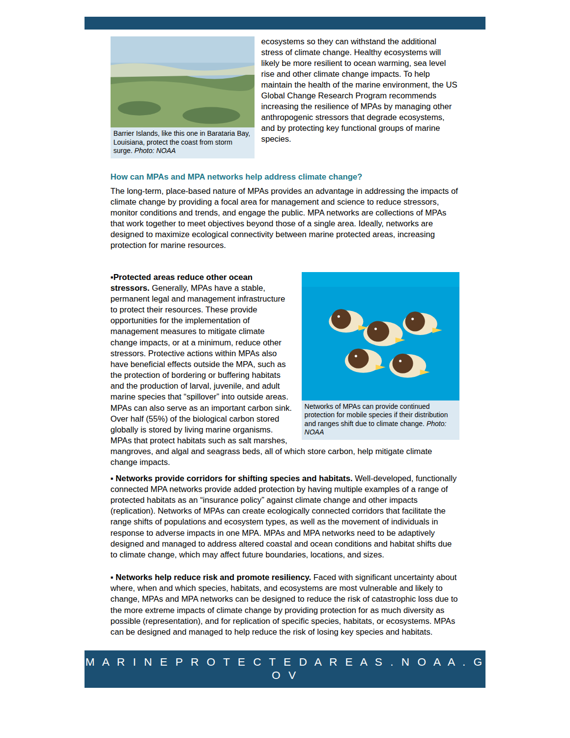Barrier Islands, like this one in Barataria Bay, Louisiana, protect the coast from storm surge. Photo: NOAA
ecosystems so they can withstand the additional stress of climate change. Healthy ecosystems will likely be more resilient to ocean warming, sea level rise and other climate change impacts. To help maintain the health of the marine environment, the US Global Change Research Program recommends increasing the resilience of MPAs by managing other anthropogenic stressors that degrade ecosystems, and by protecting key functional groups of marine species.
How can MPAs and MPA networks help address climate change?
The long-term, place-based nature of MPAs provides an advantage in addressing the impacts of climate change by providing a focal area for management and science to reduce stressors, monitor conditions and trends, and engage the public. MPA networks are collections of MPAs that work together to meet objectives beyond those of a single area. Ideally, networks are designed to maximize ecological connectivity between marine protected areas, increasing protection for marine resources.
Networks of MPAs can provide continued protection for mobile species if their distribution and ranges shift due to climate change. Photo: NOAA
▪Protected areas reduce other ocean stressors. Generally, MPAs have a stable, permanent legal and management infrastructure to protect their resources. These provide opportunities for the implementation of management measures to mitigate climate change impacts, or at a minimum, reduce other stressors. Protective actions within MPAs also have beneficial effects outside the MPA, such as the protection of bordering or buffering habitats and the production of larval, juvenile, and adult marine species that “spillover” into outside areas. MPAs can also serve as an important carbon sink. Over half (55%) of the biological carbon stored globally is stored by living marine organisms. MPAs that protect habitats such as salt marshes, mangroves, and algal and seagrass beds, all of which store carbon, help mitigate climate change impacts.
▪ Networks provide corridors for shifting species and habitats. Well-developed, functionally connected MPA networks provide added protection by having multiple examples of a range of protected habitats as an “insurance policy” against climate change and other impacts (replication). Networks of MPAs can create ecologically connected corridors that facilitate the range shifts of populations and ecosystem types, as well as the movement of individuals in response to adverse impacts in one MPA. MPAs and MPA networks need to be adaptively designed and managed to address altered coastal and ocean conditions and habitat shifts due to climate change, which may affect future boundaries, locations, and sizes.
▪ Networks help reduce risk and promote resiliency. Faced with significant uncertainty about where, when and which species, habitats, and ecosystems are most vulnerable and likely to change, MPAs and MPA networks can be designed to reduce the risk of catastrophic loss due to the more extreme impacts of climate change by providing protection for as much diversity as possible (representation), and for replication of specific species, habitats, or ecosystems. MPAs can be designed and managed to help reduce the risk of losing key species and habitats.
M A R I N E P R O T E C T E D A R E A S . N O A A . G O V